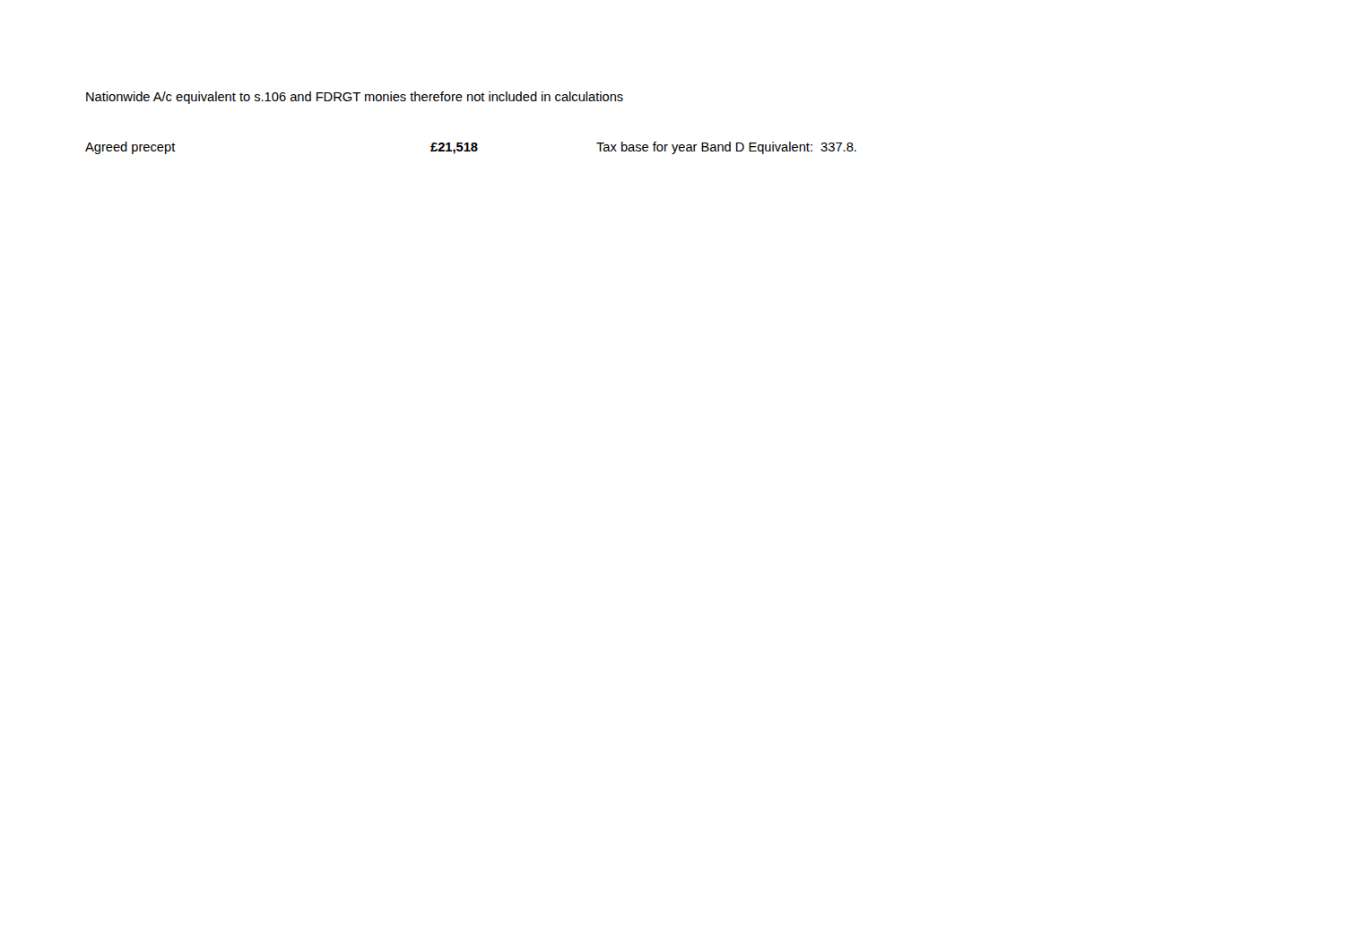Nationwide A/c equivalent to s.106 and FDRGT monies therefore not included in calculations
| Agreed precept | £21,518 | Tax base for year Band D Equivalent: 337.8. |